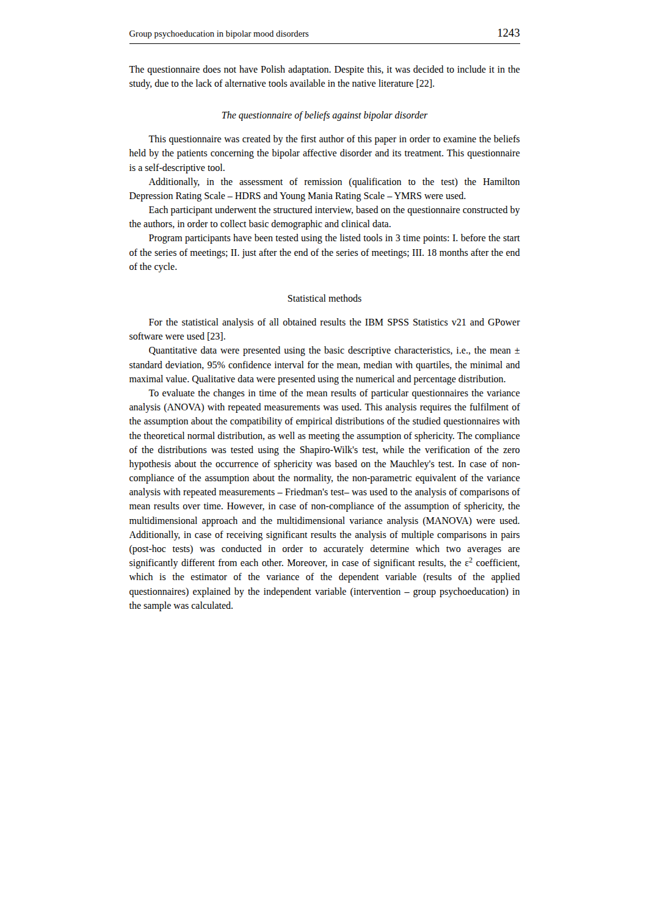Group psychoeducation in bipolar mood disorders 1243
The questionnaire does not have Polish adaptation. Despite this, it was decided to include it in the study, due to the lack of alternative tools available in the native literature [22].
The questionnaire of beliefs against bipolar disorder
This questionnaire was created by the first author of this paper in order to examine the beliefs held by the patients concerning the bipolar affective disorder and its treatment. This questionnaire is a self-descriptive tool.
Additionally, in the assessment of remission (qualification to the test) the Hamilton Depression Rating Scale – HDRS and Young Mania Rating Scale – YMRS were used.
Each participant underwent the structured interview, based on the questionnaire constructed by the authors, in order to collect basic demographic and clinical data.
Program participants have been tested using the listed tools in 3 time points: I. before the start of the series of meetings; II. just after the end of the series of meetings; III. 18 months after the end of the cycle.
Statistical methods
For the statistical analysis of all obtained results the IBM SPSS Statistics v21 and GPower software were used [23].
Quantitative data were presented using the basic descriptive characteristics, i.e., the mean ± standard deviation, 95% confidence interval for the mean, median with quartiles, the minimal and maximal value. Qualitative data were presented using the numerical and percentage distribution.
To evaluate the changes in time of the mean results of particular questionnaires the variance analysis (ANOVA) with repeated measurements was used. This analysis requires the fulfilment of the assumption about the compatibility of empirical distributions of the studied questionnaires with the theoretical normal distribution, as well as meeting the assumption of sphericity. The compliance of the distributions was tested using the Shapiro-Wilk's test, while the verification of the zero hypothesis about the occurrence of sphericity was based on the Mauchley's test. In case of non-compliance of the assumption about the normality, the non-parametric equivalent of the variance analysis with repeated measurements – Friedman's test– was used to the analysis of comparisons of mean results over time. However, in case of non-compliance of the assumption of sphericity, the multidimensional approach and the multidimensional variance analysis (MANOVA) were used. Additionally, in case of receiving significant results the analysis of multiple comparisons in pairs (post-hoc tests) was conducted in order to accurately determine which two averages are significantly different from each other. Moreover, in case of significant results, the ε2 coefficient, which is the estimator of the variance of the dependent variable (results of the applied questionnaires) explained by the independent variable (intervention – group psychoeducation) in the sample was calculated.